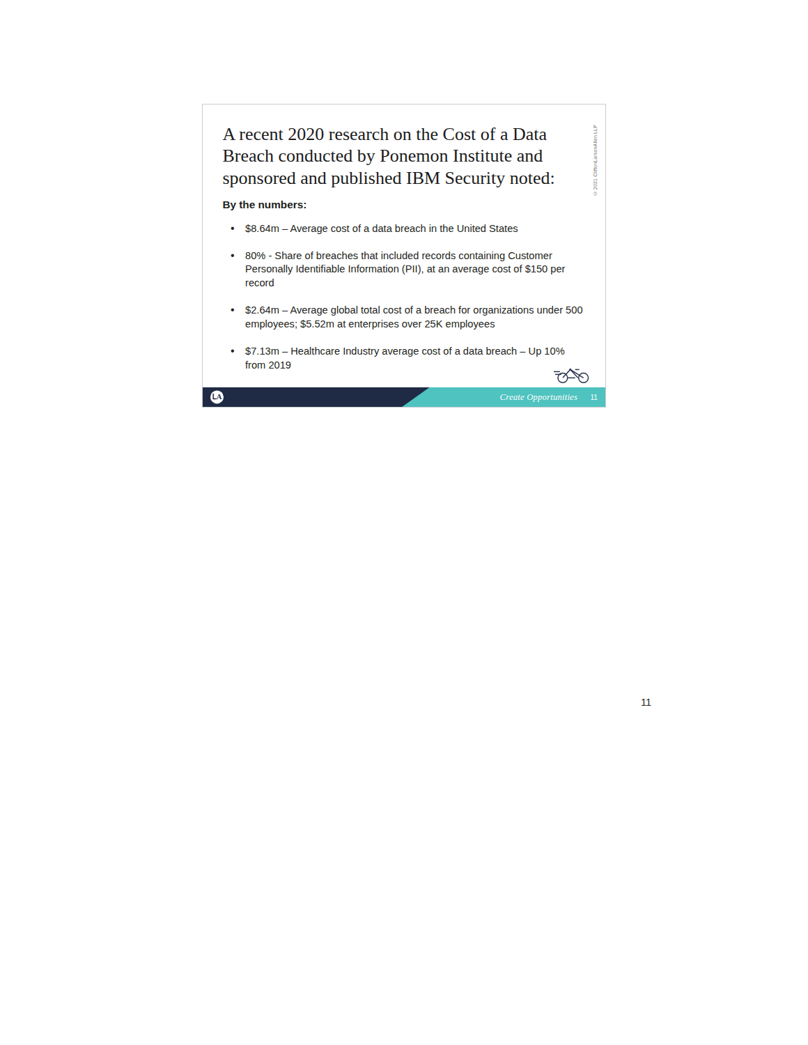© 2021 CliftonLarsonAllen LLP
A recent 2020 research on the Cost of a Data Breach conducted by Ponemon Institute and sponsored and published IBM Security noted:
By the numbers:
$8.64m – Average cost of a data breach in the United States
80% - Share of breaches that included records containing Customer Personally Identifiable Information (PII), at an average cost of $150 per record
$2.64m – Average global total cost of a breach for organizations under 500 employees; $5.52m at enterprises over 25K employees
$7.13m – Healthcare Industry average cost of a data breach – Up 10% from 2019
ᏞA
Create Opportunities
11
11